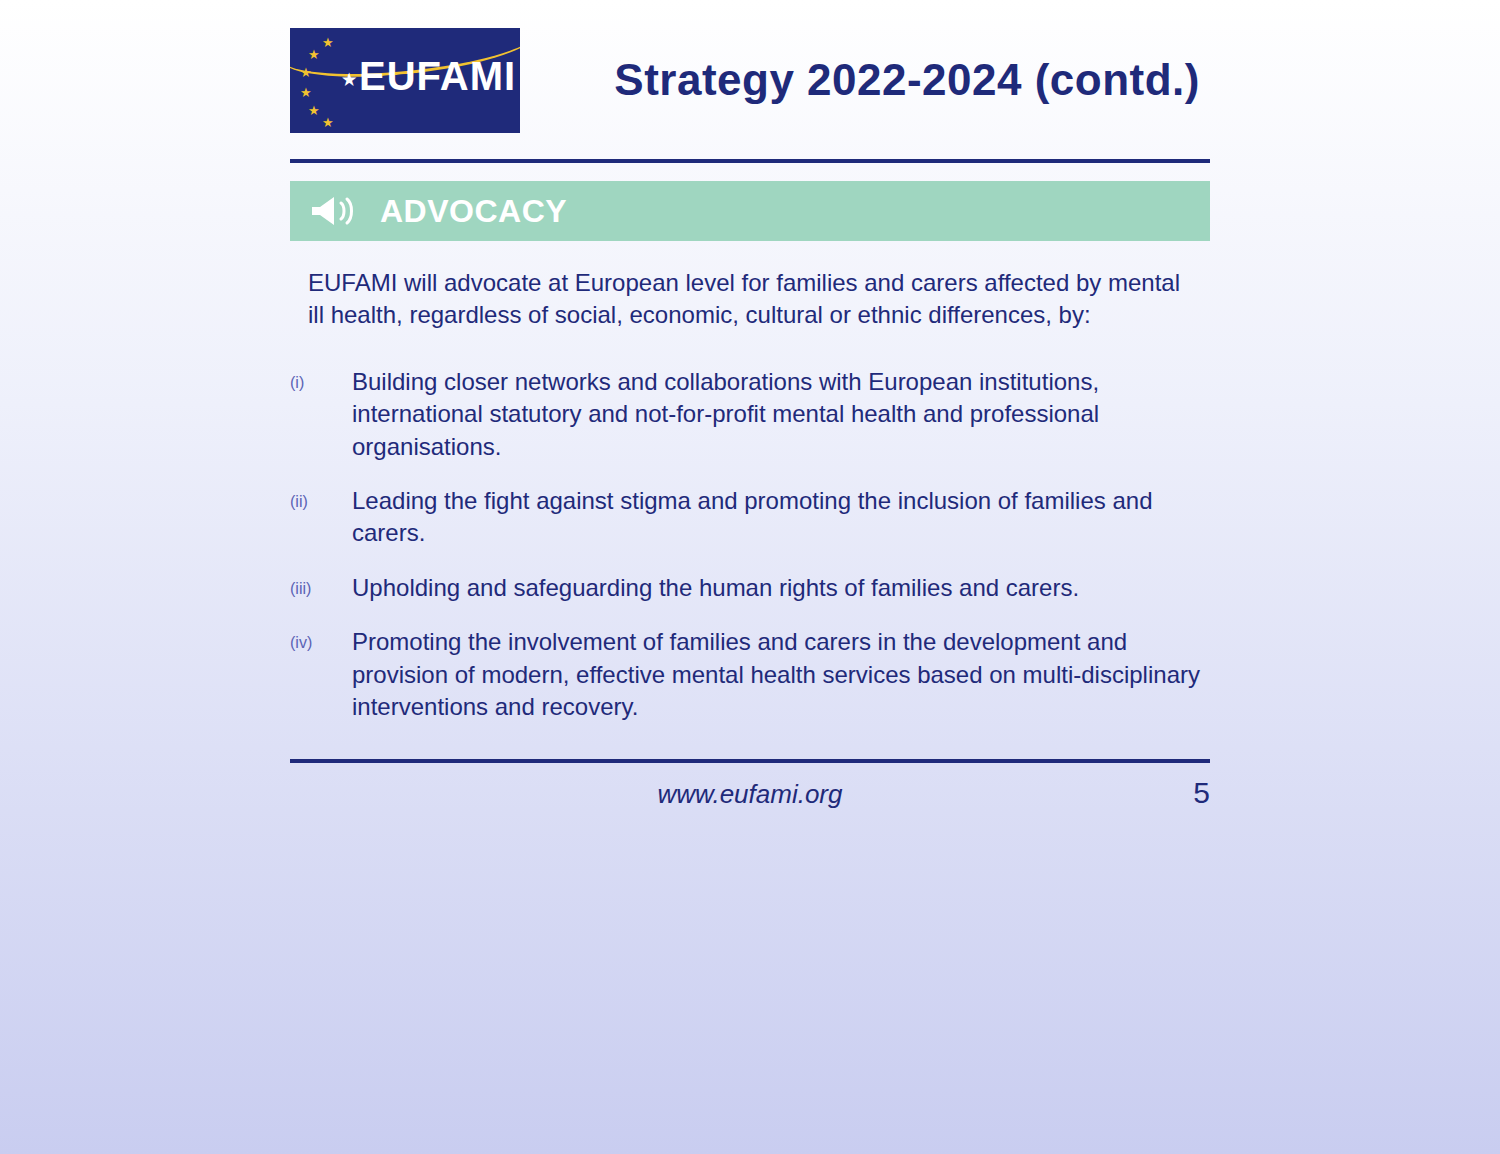★ ★ ★ ★ ★ ★
★EUFAMI
Strategy 2022-2024 (contd.)
ADVOCACY
EUFAMI will advocate at European level for families and carers affected by mental ill health, regardless of social, economic, cultural or ethnic differences, by:
Building closer networks and collaborations with European institutions, international statutory and not-for-profit mental health and professional organisations.
Leading the fight against stigma and promoting the inclusion of families and carers.
Upholding and safeguarding the human rights of families and carers.
Promoting the involvement of families and carers in the development and provision of modern, effective mental health services based on multi-disciplinary interventions and recovery.
www.eufami.org 5